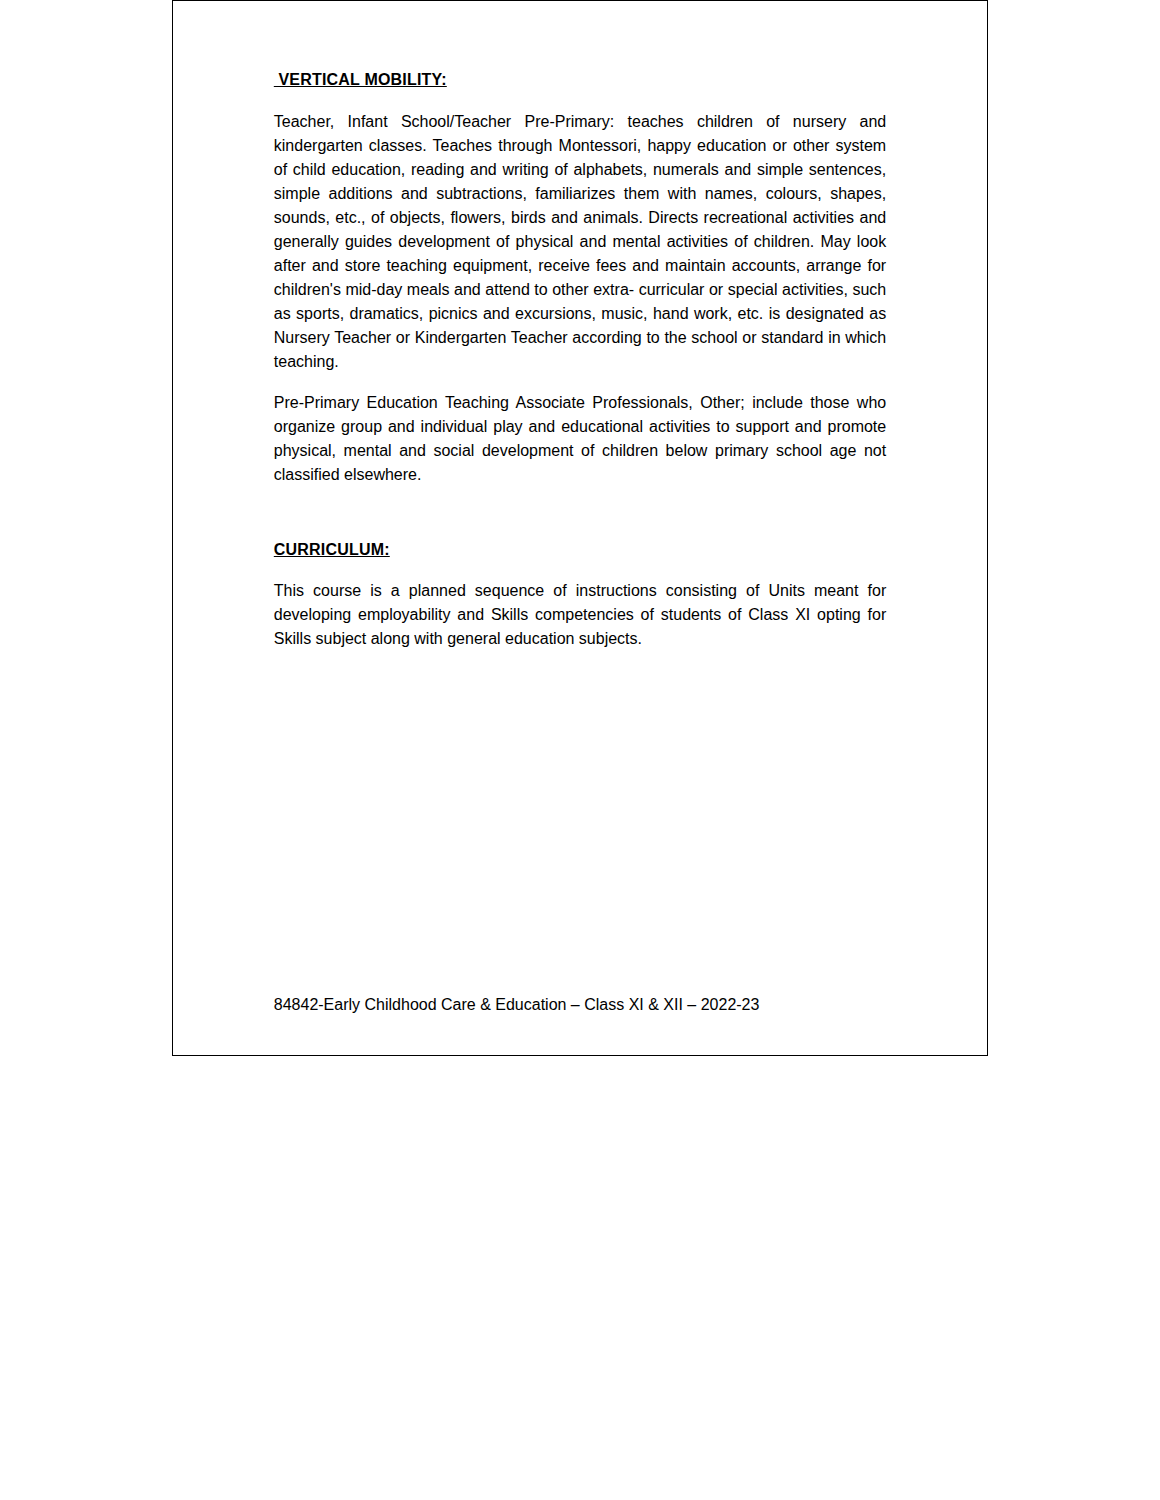VERTICAL MOBILITY:
Teacher, Infant School/Teacher Pre-Primary: teaches children of nursery and kindergarten classes. Teaches through Montessori, happy education or other system of child education, reading and writing of alphabets, numerals and simple sentences, simple additions and subtractions, familiarizes them with names, colours, shapes, sounds, etc., of objects, flowers, birds and animals. Directs recreational activities and generally guides development of physical and mental activities of children. May look after and store teaching equipment, receive fees and maintain accounts, arrange for children's mid-day meals and attend to other extra- curricular or special activities, such as sports, dramatics, picnics and excursions, music, hand work, etc. is designated as Nursery Teacher or Kindergarten Teacher according to the school or standard in which teaching.
Pre-Primary Education Teaching Associate Professionals, Other; include those who organize group and individual play and educational activities to support and promote physical, mental and social development of children below primary school age not classified elsewhere.
CURRICULUM:
This course is a planned sequence of instructions consisting of Units meant for developing employability and Skills competencies of students of Class XI opting for Skills subject along with general education subjects.
84842-Early Childhood Care & Education – Class XI & XII – 2022-23